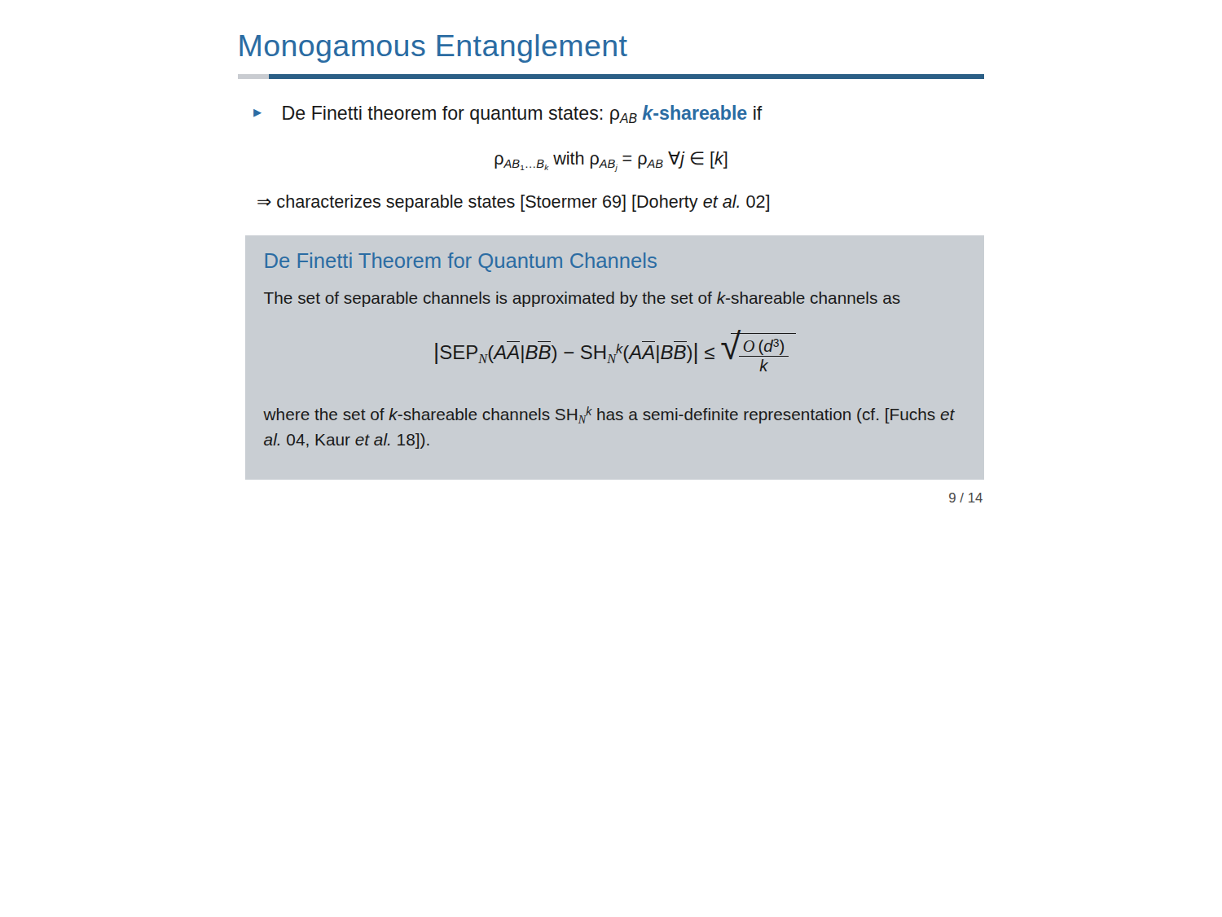Monogamous Entanglement
De Finetti theorem for quantum states: ρAB k-shareable if
ρAB1…Bk with ρABj = ρAB ∀j ∈ [k]
⇒ characterizes separable states [Stoermer 69] [Doherty et al. 02]
De Finetti Theorem for Quantum Channels
The set of separable channels is approximated by the set of k-shareable channels as
|SEPN(AA|BB) − SHNk(AA|BB)| ≤ O (d3) k
where the set of k-shareable channels SHNk has a semi-definite representation (cf. [Fuchs et al. 04, Kaur et al. 18]).
9 / 14